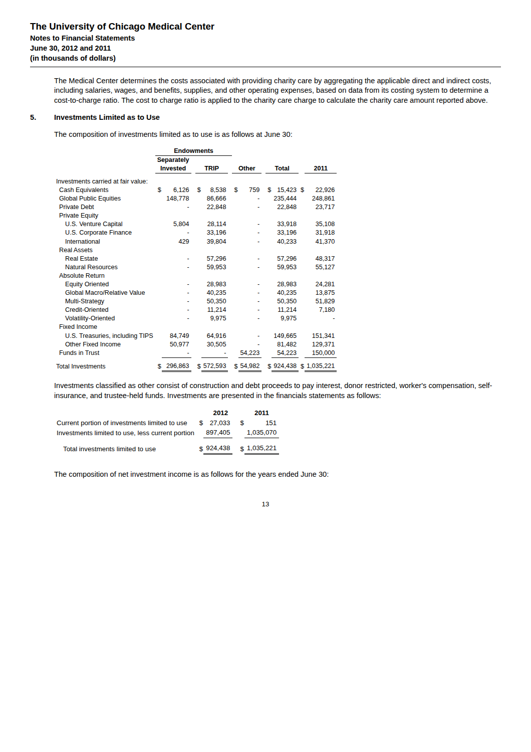The University of Chicago Medical Center
Notes to Financial Statements
June 30, 2012 and 2011
(in thousands of dollars)
The Medical Center determines the costs associated with providing charity care by aggregating the applicable direct and indirect costs, including salaries, wages, and benefits, supplies, and other operating expenses, based on data from its costing system to determine a cost-to-charge ratio. The cost to charge ratio is applied to the charity care charge to calculate the charity care amount reported above.
5.
Investments Limited as to Use
The composition of investments limited as to use is as follows at June 30:
| | Endowments | | | | | | |
| | Separately | | | | | | | | | | |
| | Invested | | TRIP | | Other | | Total | | 2011 |
| Investments carried at fair value: | |
| Cash Equivalents | $ | 6,126 | | $ | 8,538 | | $ | 759 | | $ | 15,423 | $ | 22,926 |
| Global Public Equities | | 148,778 | | | 86,666 | | | - | | | 235,444 | | 248,861 |
| Private Debt | | - | | | 22,848 | | | - | | | 22,848 | | 23,717 |
| Private Equity | |
| U.S. Venture Capital | | 5,804 | | | 28,114 | | | - | | | 33,918 | | 35,108 |
| U.S. Corporate Finance | | - | | | 33,196 | | | - | | | 33,196 | | 31,918 |
| International | | 429 | | | 39,804 | | | - | | | 40,233 | | 41,370 |
| Real Assets | |
| Real Estate | | - | | | 57,296 | | | - | | | 57,296 | | 48,317 |
| Natural Resources | | - | | | 59,953 | | | - | | | 59,953 | | 55,127 |
| Absolute Return | |
| Equity Oriented | | - | | | 28,983 | | | - | | | 28,983 | | 24,281 |
| Global Macro/Relative Value | | - | | | 40,235 | | | - | | | 40,235 | | 13,875 |
| Multi-Strategy | | - | | | 50,350 | | | - | | | 50,350 | | 51,829 |
| Credit-Oriented | | - | | | 11,214 | | | - | | | 11,214 | | 7,180 |
| Volatility-Oriented | | - | | | 9,975 | | | - | | | 9,975 | | - |
| Fixed Income | |
| U.S. Treasuries, including TIPS | | 84,749 | | | 64,916 | | | - | | | 149,665 | | 151,341 |
| Other Fixed Income | | 50,977 | | | 30,505 | | | - | | | 81,482 | | 129,371 |
| Funds in Trust | | - | | | - | | | 54,223 | | | 54,223 | | 150,000 |
| Total Investments | $ | 296,863 | | $ | 572,593 | | $ | 54,982 | | $ | 924,438 | $ | 1,035,221 |
Investments classified as other consist of construction and debt proceeds to pay interest, donor restricted, worker's compensation, self-insurance, and trustee-held funds. Investments are presented in the financials statements as follows:
| | | 2012 | | 2011 |
| Current portion of investments limited to use | $ | 27,033 | | $ | 151 |
| Investments limited to use, less current portion | | 897,405 | | | 1,035,070 |
| Total investments limited to use | $ | 924,438 | | $ | 1,035,221 |
The composition of net investment income is as follows for the years ended June 30:
13